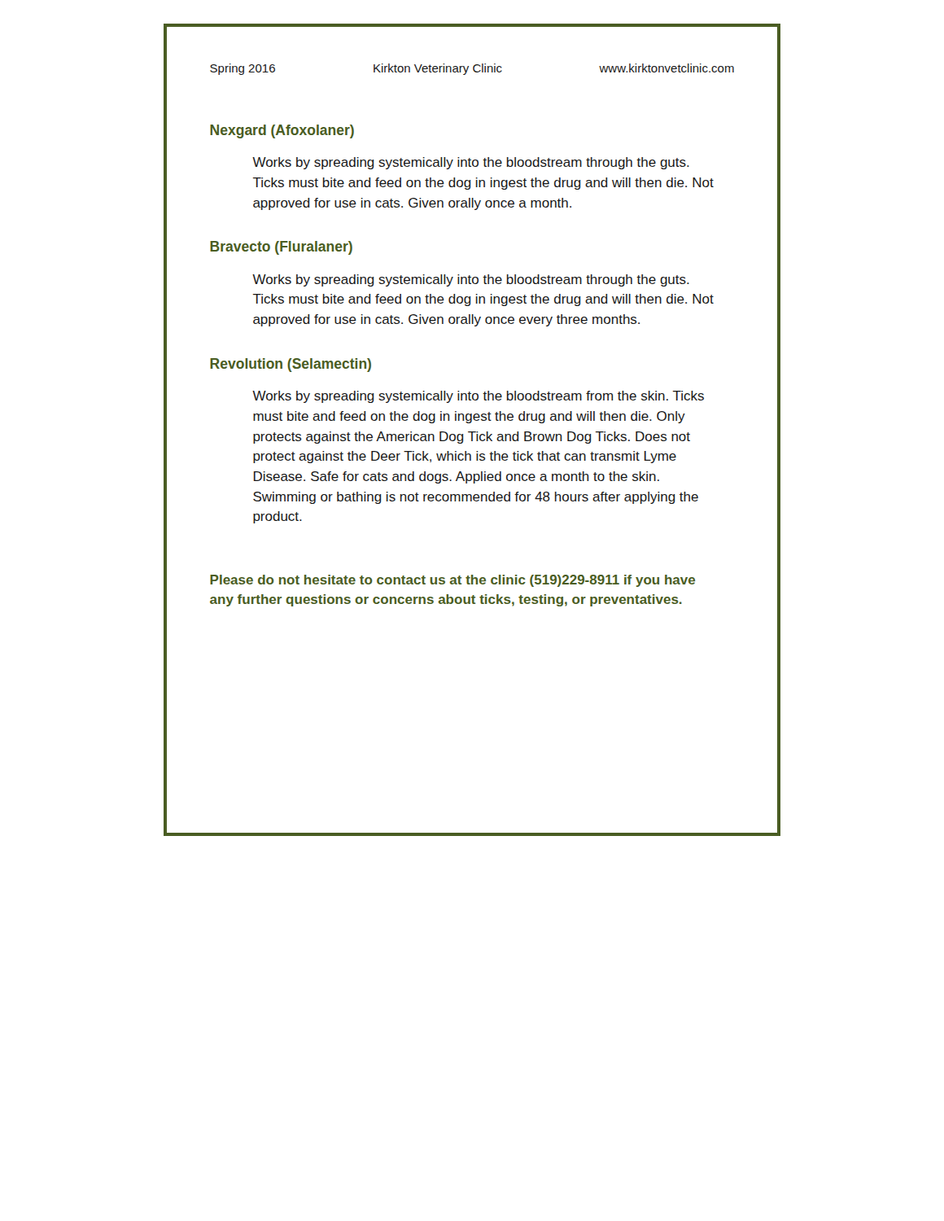Spring 2016 Kirkton Veterinary Clinic www.kirktonvetclinic.com
Nexgard (Afoxolaner)
Works by spreading systemically into the bloodstream through the guts. Ticks must bite and feed on the dog in ingest the drug and will then die. Not approved for use in cats. Given orally once a month.
Bravecto (Fluralaner)
Works by spreading systemically into the bloodstream through the guts. Ticks must bite and feed on the dog in ingest the drug and will then die. Not approved for use in cats. Given orally once every three months.
Revolution (Selamectin)
Works by spreading systemically into the bloodstream from the skin. Ticks must bite and feed on the dog in ingest the drug and will then die. Only protects against the American Dog Tick and Brown Dog Ticks. Does not protect against the Deer Tick, which is the tick that can transmit Lyme Disease. Safe for cats and dogs. Applied once a month to the skin. Swimming or bathing is not recommended for 48 hours after applying the product.
Please do not hesitate to contact us at the clinic (519)229-8911 if you have any further questions or concerns about ticks, testing, or preventatives.